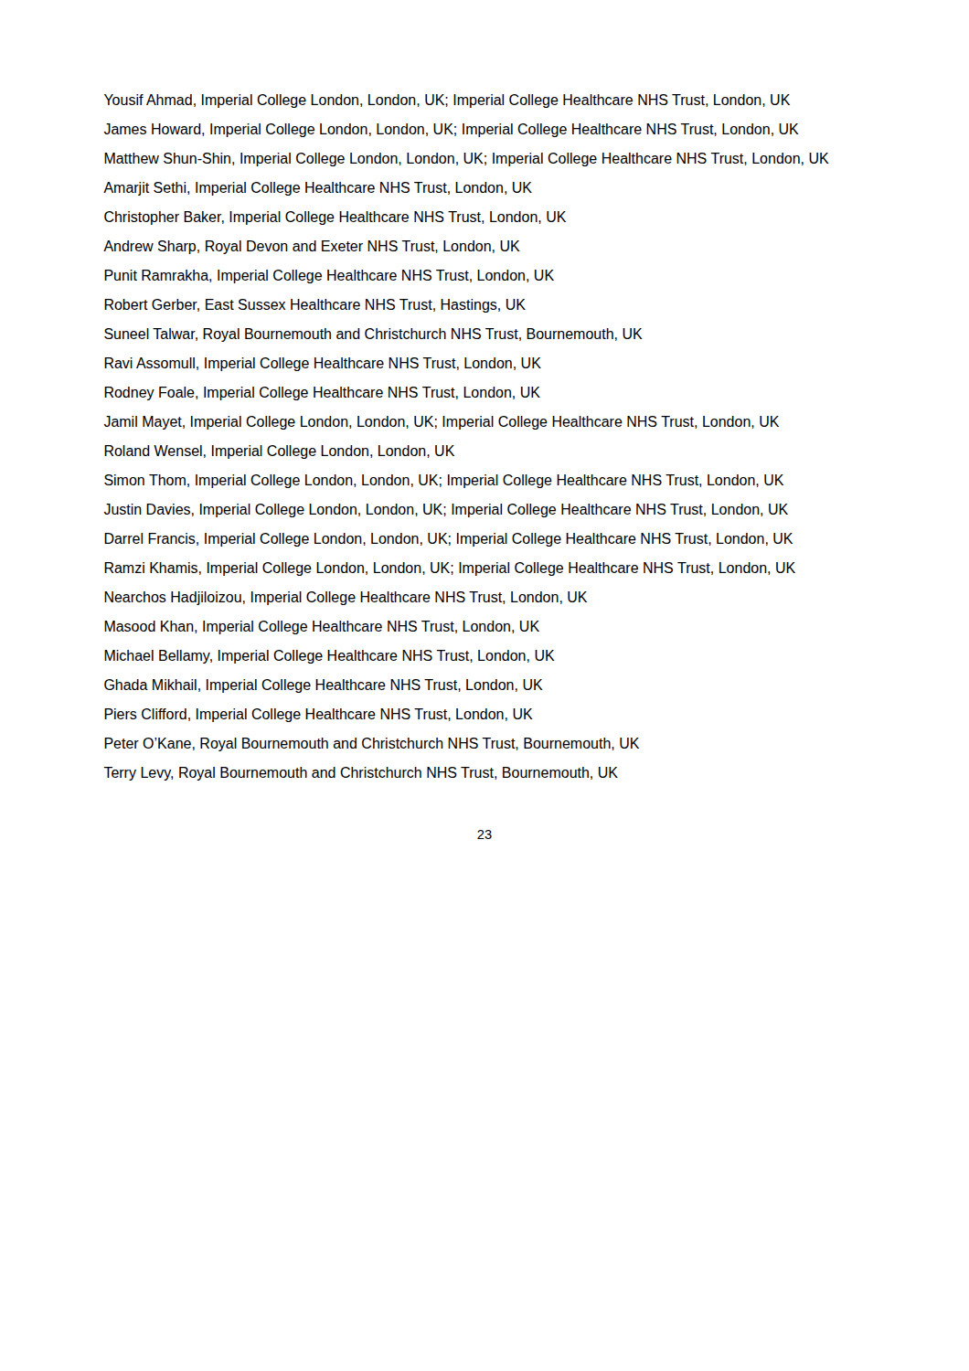Yousif Ahmad, Imperial College London, London, UK; Imperial College Healthcare NHS Trust, London, UK
James Howard, Imperial College London, London, UK; Imperial College Healthcare NHS Trust, London, UK
Matthew Shun-Shin, Imperial College London, London, UK; Imperial College Healthcare NHS Trust, London, UK
Amarjit Sethi, Imperial College Healthcare NHS Trust, London, UK
Christopher Baker, Imperial College Healthcare NHS Trust, London, UK
Andrew Sharp, Royal Devon and Exeter NHS Trust, London, UK
Punit Ramrakha, Imperial College Healthcare NHS Trust, London, UK
Robert Gerber, East Sussex Healthcare NHS Trust, Hastings, UK
Suneel Talwar, Royal Bournemouth and Christchurch NHS Trust, Bournemouth, UK
Ravi Assomull, Imperial College Healthcare NHS Trust, London, UK
Rodney Foale, Imperial College Healthcare NHS Trust, London, UK
Jamil Mayet, Imperial College London, London, UK; Imperial College Healthcare NHS Trust, London, UK
Roland Wensel, Imperial College London, London, UK
Simon Thom, Imperial College London, London, UK; Imperial College Healthcare NHS Trust, London, UK
Justin Davies, Imperial College London, London, UK; Imperial College Healthcare NHS Trust, London, UK
Darrel Francis, Imperial College London, London, UK; Imperial College Healthcare NHS Trust, London, UK
Ramzi Khamis, Imperial College London, London, UK; Imperial College Healthcare NHS Trust, London, UK
Nearchos Hadjiloizou, Imperial College Healthcare NHS Trust, London, UK
Masood Khan, Imperial College Healthcare NHS Trust, London, UK
Michael Bellamy, Imperial College Healthcare NHS Trust, London, UK
Ghada Mikhail, Imperial College Healthcare NHS Trust, London, UK
Piers Clifford, Imperial College Healthcare NHS Trust, London, UK
Peter O’Kane, Royal Bournemouth and Christchurch NHS Trust, Bournemouth, UK
Terry Levy, Royal Bournemouth and Christchurch NHS Trust, Bournemouth, UK
23